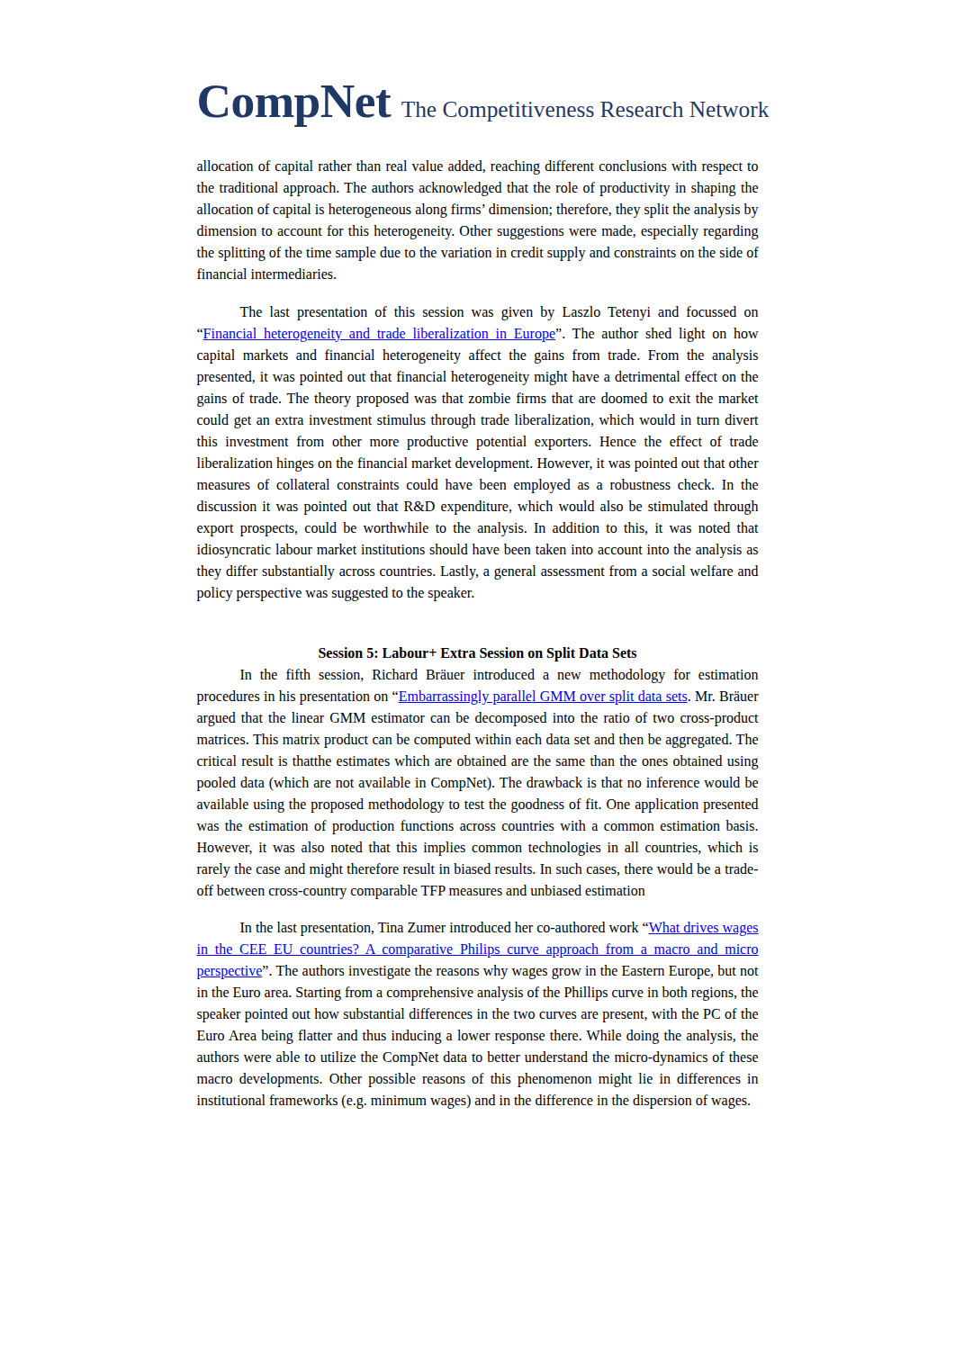CompNet The Competitiveness Research Network
allocation of capital rather than real value added, reaching different conclusions with respect to the traditional approach. The authors acknowledged that the role of productivity in shaping the allocation of capital is heterogeneous along firms’ dimension; therefore, they split the analysis by dimension to account for this heterogeneity. Other suggestions were made, especially regarding the splitting of the time sample due to the variation in credit supply and constraints on the side of financial intermediaries.
The last presentation of this session was given by Laszlo Tetenyi and focussed on “Financial heterogeneity and trade liberalization in Europe”. The author shed light on how capital markets and financial heterogeneity affect the gains from trade. From the analysis presented, it was pointed out that financial heterogeneity might have a detrimental effect on the gains of trade. The theory proposed was that zombie firms that are doomed to exit the market could get an extra investment stimulus through trade liberalization, which would in turn divert this investment from other more productive potential exporters. Hence the effect of trade liberalization hinges on the financial market development. However, it was pointed out that other measures of collateral constraints could have been employed as a robustness check. In the discussion it was pointed out that R&D expenditure, which would also be stimulated through export prospects, could be worthwhile to the analysis. In addition to this, it was noted that idiosyncratic labour market institutions should have been taken into account into the analysis as they differ substantially across countries. Lastly, a general assessment from a social welfare and policy perspective was suggested to the speaker.
Session 5: Labour+ Extra Session on Split Data Sets
In the fifth session, Richard Bräuer introduced a new methodology for estimation procedures in his presentation on “Embarrassingly parallel GMM over split data sets. Mr. Bräuer argued that the linear GMM estimator can be decomposed into the ratio of two cross-product matrices. This matrix product can be computed within each data set and then be aggregated. The critical result is thatthe estimates which are obtained are the same than the ones obtained using pooled data (which are not available in CompNet). The drawback is that no inference would be available using the proposed methodology to test the goodness of fit. One application presented was the estimation of production functions across countries with a common estimation basis. However, it was also noted that this implies common technologies in all countries, which is rarely the case and might therefore result in biased results. In such cases, there would be a trade-off between cross-country comparable TFP measures and unbiased estimation
In the last presentation, Tina Zumer introduced her co-authored work “What drives wages in the CEE EU countries? A comparative Philips curve approach from a macro and micro perspective”. The authors investigate the reasons why wages grow in the Eastern Europe, but not in the Euro area. Starting from a comprehensive analysis of the Phillips curve in both regions, the speaker pointed out how substantial differences in the two curves are present, with the PC of the Euro Area being flatter and thus inducing a lower response there. While doing the analysis, the authors were able to utilize the CompNet data to better understand the micro-dynamics of these macro developments. Other possible reasons of this phenomenon might lie in differences in institutional frameworks (e.g. minimum wages) and in the difference in the dispersion of wages.